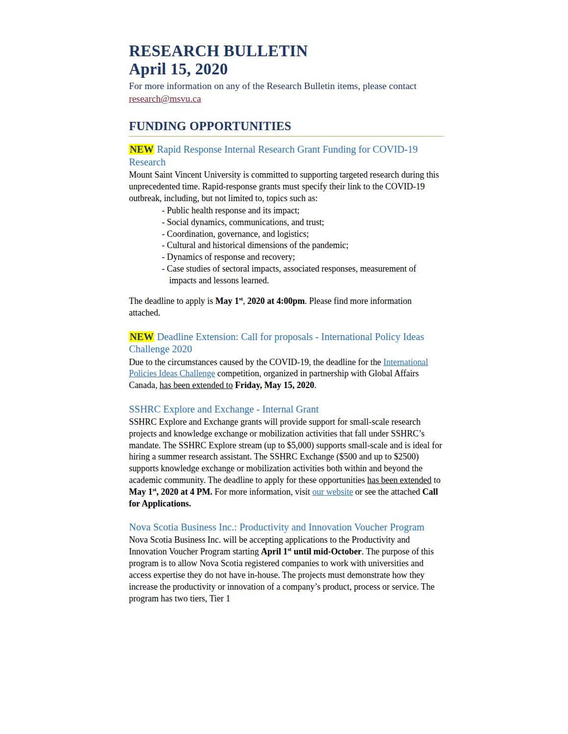RESEARCH BULLETINApril 15, 2020
For more information on any of the Research Bulletin items, please contact research@msvu.ca
FUNDING OPPORTUNITIES
NEW Rapid Response Internal Research Grant Funding for COVID-19 Research
Mount Saint Vincent University is committed to supporting targeted research during this unprecedented time. Rapid-response grants must specify their link to the COVID-19 outbreak, including, but not limited to, topics such as:
- Public health response and its impact;
- Social dynamics, communications, and trust;
- Coordination, governance, and logistics;
- Cultural and historical dimensions of the pandemic;
- Dynamics of response and recovery;
- Case studies of sectoral impacts, associated responses, measurement of impacts and lessons learned.
The deadline to apply is May 1st, 2020 at 4:00pm. Please find more information attached.
NEW Deadline Extension: Call for proposals - International Policy Ideas Challenge 2020
Due to the circumstances caused by the COVID-19, the deadline for the International Policies Ideas Challenge competition, organized in partnership with Global Affairs Canada, has been extended to Friday, May 15, 2020.
SSHRC Explore and Exchange - Internal Grant
SSHRC Explore and Exchange grants will provide support for small-scale research projects and knowledge exchange or mobilization activities that fall under SSHRC’s mandate. The SSHRC Explore stream (up to $5,000) supports small-scale and is ideal for hiring a summer research assistant. The SSHRC Exchange ($500 and up to $2500) supports knowledge exchange or mobilization activities both within and beyond the academic community. The deadline to apply for these opportunities has been extended to May 1st, 2020 at 4 PM. For more information, visit our website or see the attached Call for Applications.
Nova Scotia Business Inc.: Productivity and Innovation Voucher Program
Nova Scotia Business Inc. will be accepting applications to the Productivity and Innovation Voucher Program starting April 1st until mid-October. The purpose of this program is to allow Nova Scotia registered companies to work with universities and access expertise they do not have in-house. The projects must demonstrate how they increase the productivity or innovation of a company’s product, process or service. The program has two tiers, Tier 1